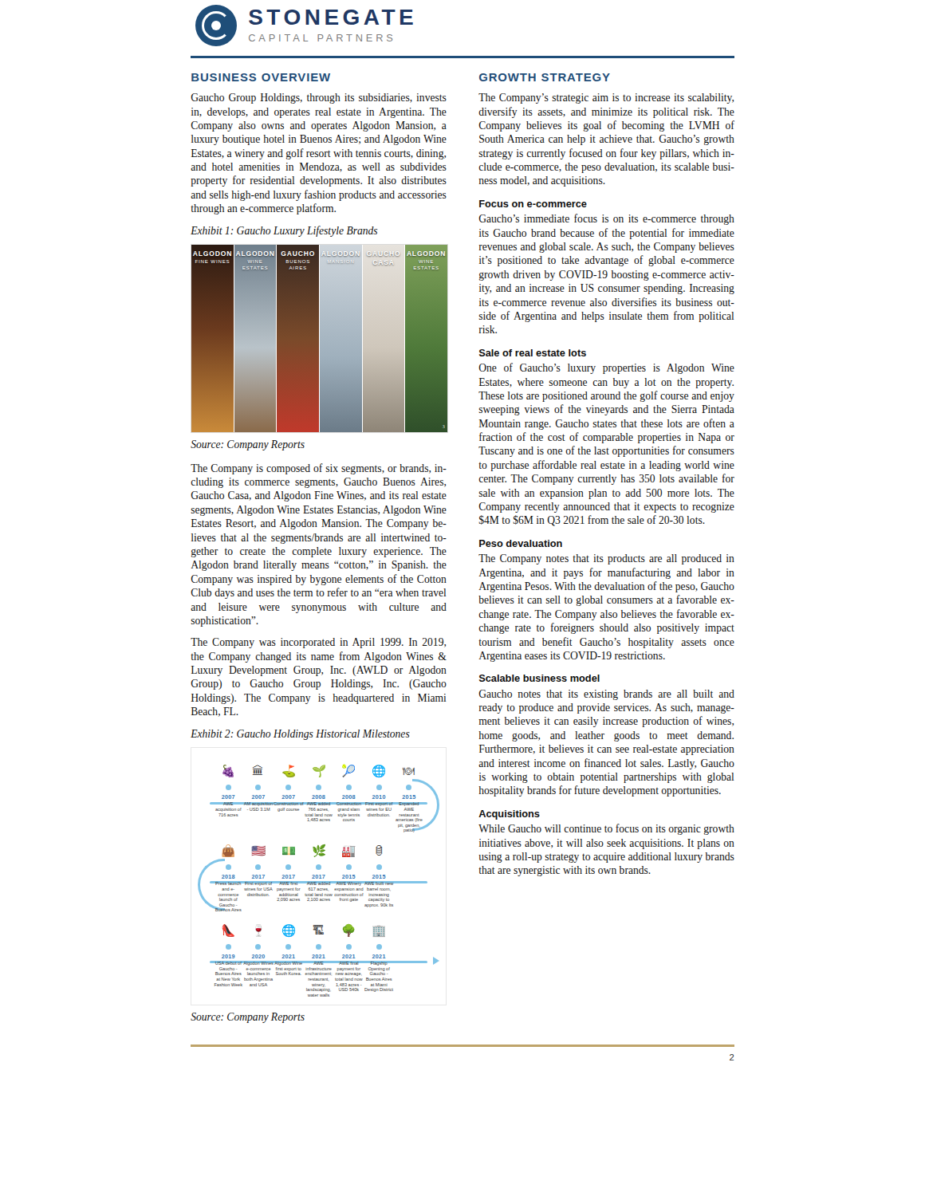STONEGATE
CAPITAL PARTNERS
BUSINESS OVERVIEW
Gaucho Group Holdings, through its subsidiaries, invests in, develops, and operates real estate in Argentina. The Company also owns and operates Algodon Mansion, a luxury boutique hotel in Buenos Aires; and Algodon Wine Estates, a winery and golf resort with tennis courts, dining, and hotel amenities in Mendoza, as well as subdivides property for residential developments. It also distributes and sells high-end luxury fashion products and accessories through an e-commerce platform.
Exhibit 1: Gaucho Luxury Lifestyle Brands
ALGODON FINE WINES
ALGODON WINE ESTATES
GAUCHO BUENOS AIRES
ALGODON MANSION
GAUCHO CASA
ALGODON WINE ESTATES
3
Source: Company Reports
The Company is composed of six segments, or brands, including its commerce segments, Gaucho Buenos Aires, Gaucho Casa, and Algodon Fine Wines, and its real estate segments, Algodon Wine Estates Estancias, Algodon Wine Estates Resort, and Algodon Mansion. The Company believes that al the segments/brands are all intertwined together to create the complete luxury experience. The Algodon brand literally means “cotton,” in Spanish. the Company was inspired by bygone elements of the Cotton Club days and uses the term to refer to an “era when travel and leisure were synonymous with culture and sophistication”.
The Company was incorporated in April 1999. In 2019, the Company changed its name from Algodon Wines & Luxury Development Group, Inc. (AWLD or Algodon Group) to Gaucho Group Holdings, Inc. (Gaucho Holdings). The Company is headquartered in Miami Beach, FL.
Exhibit 2: Gaucho Holdings Historical Milestones
🍇
2007
AWE acquisition of 716 acres
🏛
2007
AM acquisition - USD 3.1M
⛳
2007
Construction of golf course
🌱
2008
AWE added 766 acres, total land now 1,483 acres
🎾
2008
Construction grand slam style tennis courts
🌐
2010
First export of wines for EU distribution.
🍽
2015
Expanded AWE restaurant americas (fire pit, garden, patio)
👜
2018
Press launch and e-commerce launch of Gaucho - Buenos Aires
🇺🇸
2017
First export of wines for USA distribution.
💵
2017
AWE first payment for additional 2,090 acres
🌿
2017
AWE added 617 acres, total land now 2,100 acres
🏭
2015
AWE Winery expansion and construction of front gate
🛢
2015
AWE built new barrel room, increasing capacity to approx. 90k lts
👠
2019
USA debut of Gaucho - Buenos Aires at New York Fashion Week
🍷
2020
Algodon Wines e-commerce launches in both Argentina and USA
🌐
2021
Algodon Wine first export to South Korea.
🏗
2021
AWE infrastructure enchantment; restaurant, winery, landscaping, water walls
🌳
2021
AWE final payment for new acreage, total land now 1,483 acres - USD 540k
🏢
2021
Flagship Opening of Gaucho - Buenos Aires at Miami Design District
Source: Company Reports
GROWTH STRATEGY
The Company’s strategic aim is to increase its scalability, diversify its assets, and minimize its political risk. The Company believes its goal of becoming the LVMH of South America can help it achieve that. Gaucho’s growth strategy is currently focused on four key pillars, which include e-commerce, the peso devaluation, its scalable business model, and acquisitions.
Focus on e-commerce
Gaucho’s immediate focus is on its e-commerce through its Gaucho brand because of the potential for immediate revenues and global scale. As such, the Company believes it’s positioned to take advantage of global e-commerce growth driven by COVID-19 boosting e-commerce activity, and an increase in US consumer spending. Increasing its e-commerce revenue also diversifies its business outside of Argentina and helps insulate them from political risk.
Sale of real estate lots
One of Gaucho’s luxury properties is Algodon Wine Estates, where someone can buy a lot on the property. These lots are positioned around the golf course and enjoy sweeping views of the vineyards and the Sierra Pintada Mountain range. Gaucho states that these lots are often a fraction of the cost of comparable properties in Napa or Tuscany and is one of the last opportunities for consumers to purchase affordable real estate in a leading world wine center. The Company currently has 350 lots available for sale with an expansion plan to add 500 more lots. The Company recently announced that it expects to recognize $4M to $6M in Q3 2021 from the sale of 20-30 lots.
Peso devaluation
The Company notes that its products are all produced in Argentina, and it pays for manufacturing and labor in Argentina Pesos. With the devaluation of the peso, Gaucho believes it can sell to global consumers at a favorable exchange rate. The Company also believes the favorable exchange rate to foreigners should also positively impact tourism and benefit Gaucho’s hospitality assets once Argentina eases its COVID-19 restrictions.
Scalable business model
Gaucho notes that its existing brands are all built and ready to produce and provide services. As such, management believes it can easily increase production of wines, home goods, and leather goods to meet demand. Furthermore, it believes it can see real-estate appreciation and interest income on financed lot sales. Lastly, Gaucho is working to obtain potential partnerships with global hospitality brands for future development opportunities.
Acquisitions
While Gaucho will continue to focus on its organic growth initiatives above, it will also seek acquisitions. It plans on using a roll-up strategy to acquire additional luxury brands that are synergistic with its own brands.
2